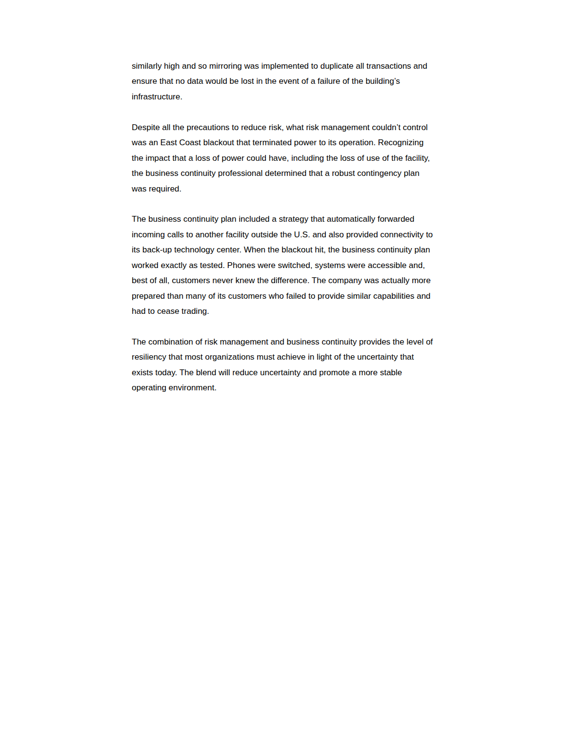similarly high and so mirroring was implemented to duplicate all transactions and ensure that no data would be lost in the event of a failure of the building’s infrastructure.
Despite all the precautions to reduce risk, what risk management couldn’t control was an East Coast blackout that terminated power to its operation. Recognizing the impact that a loss of power could have, including the loss of use of the facility, the business continuity professional determined that a robust contingency plan was required.
The business continuity plan included a strategy that automatically forwarded incoming calls to another facility outside the U.S. and also provided connectivity to its back-up technology center. When the blackout hit, the business continuity plan worked exactly as tested. Phones were switched, systems were accessible and, best of all, customers never knew the difference. The company was actually more prepared than many of its customers who failed to provide similar capabilities and had to cease trading.
The combination of risk management and business continuity provides the level of resiliency that most organizations must achieve in light of the uncertainty that exists today. The blend will reduce uncertainty and promote a more stable operating environment.